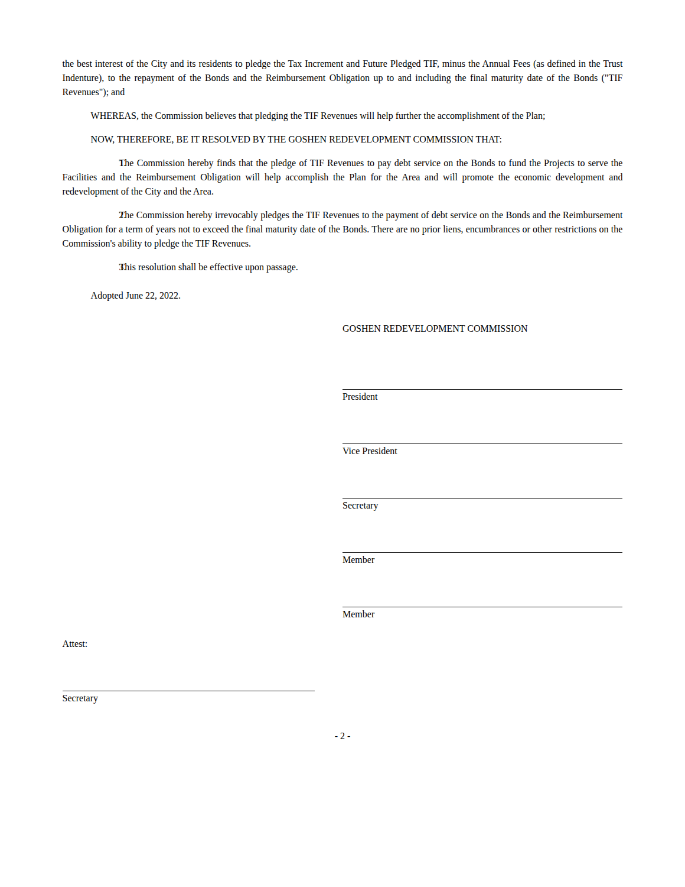the best interest of the City and its residents to pledge the Tax Increment and Future Pledged TIF, minus the Annual Fees (as defined in the Trust Indenture), to the repayment of the Bonds and the Reimbursement Obligation up to and including the final maturity date of the Bonds ("TIF Revenues"); and
WHEREAS, the Commission believes that pledging the TIF Revenues will help further the accomplishment of the Plan;
NOW, THEREFORE, BE IT RESOLVED BY THE GOSHEN REDEVELOPMENT COMMISSION THAT:
1. The Commission hereby finds that the pledge of TIF Revenues to pay debt service on the Bonds to fund the Projects to serve the Facilities and the Reimbursement Obligation will help accomplish the Plan for the Area and will promote the economic development and redevelopment of the City and the Area.
2. The Commission hereby irrevocably pledges the TIF Revenues to the payment of debt service on the Bonds and the Reimbursement Obligation for a term of years not to exceed the final maturity date of the Bonds. There are no prior liens, encumbrances or other restrictions on the Commission's ability to pledge the TIF Revenues.
3. This resolution shall be effective upon passage.
Adopted June 22, 2022.
GOSHEN REDEVELOPMENT COMMISSION
President
Vice President
Secretary
Member
Member
Attest:
Secretary
- 2 -